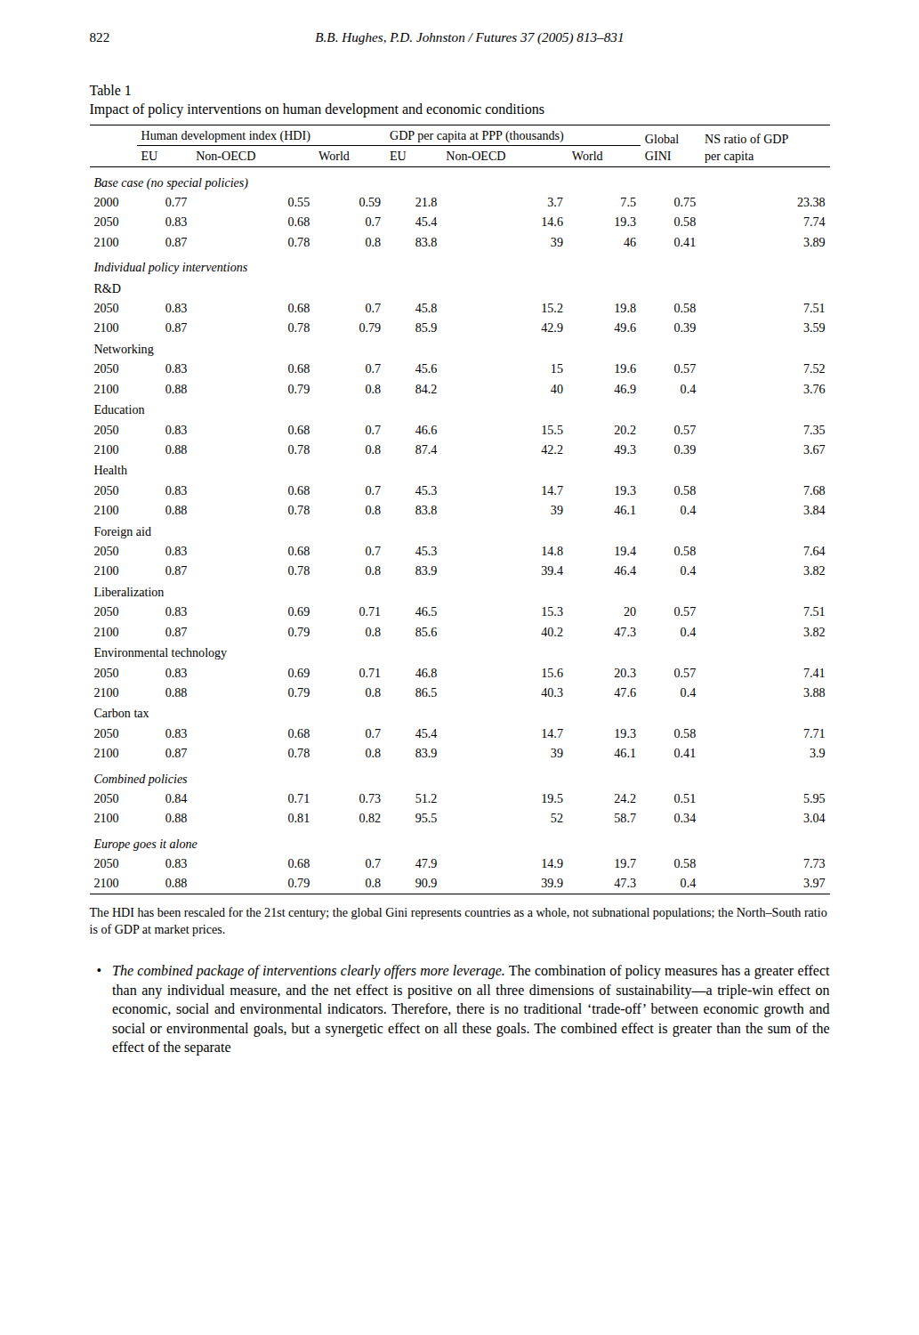822 B.B. Hughes, P.D. Johnston / Futures 37 (2005) 813–831
Table 1 Impact of policy interventions on human development and economic conditions
| | Human development index (HDI) | GDP per capita at PPP (thousands) | Global GINI | NS ratio of GDP per capita |
| --- | --- | --- | --- | --- |
| EU | Non-OECD | World | EU | Non-OECD | World |
| Base case (no special policies) |
| 2000 | 0.77 | 0.55 | 0.59 | 21.8 | 3.7 | 7.5 | 0.75 | 23.38 |
| 2050 | 0.83 | 0.68 | 0.7 | 45.4 | 14.6 | 19.3 | 0.58 | 7.74 |
| 2100 | 0.87 | 0.78 | 0.8 | 83.8 | 39 | 46 | 0.41 | 3.89 |
| Individual policy interventions |
| R&D |
| 2050 | 0.83 | 0.68 | 0.7 | 45.8 | 15.2 | 19.8 | 0.58 | 7.51 |
| 2100 | 0.87 | 0.78 | 0.79 | 85.9 | 42.9 | 49.6 | 0.39 | 3.59 |
| Networking |
| 2050 | 0.83 | 0.68 | 0.7 | 45.6 | 15 | 19.6 | 0.57 | 7.52 |
| 2100 | 0.88 | 0.79 | 0.8 | 84.2 | 40 | 46.9 | 0.4 | 3.76 |
| Education |
| 2050 | 0.83 | 0.68 | 0.7 | 46.6 | 15.5 | 20.2 | 0.57 | 7.35 |
| 2100 | 0.88 | 0.78 | 0.8 | 87.4 | 42.2 | 49.3 | 0.39 | 3.67 |
| Health |
| 2050 | 0.83 | 0.68 | 0.7 | 45.3 | 14.7 | 19.3 | 0.58 | 7.68 |
| 2100 | 0.88 | 0.78 | 0.8 | 83.8 | 39 | 46.1 | 0.4 | 3.84 |
| Foreign aid |
| 2050 | 0.83 | 0.68 | 0.7 | 45.3 | 14.8 | 19.4 | 0.58 | 7.64 |
| 2100 | 0.87 | 0.78 | 0.8 | 83.9 | 39.4 | 46.4 | 0.4 | 3.82 |
| Liberalization |
| 2050 | 0.83 | 0.69 | 0.71 | 46.5 | 15.3 | 20 | 0.57 | 7.51 |
| 2100 | 0.87 | 0.79 | 0.8 | 85.6 | 40.2 | 47.3 | 0.4 | 3.82 |
| Environmental technology |
| 2050 | 0.83 | 0.69 | 0.71 | 46.8 | 15.6 | 20.3 | 0.57 | 7.41 |
| 2100 | 0.88 | 0.79 | 0.8 | 86.5 | 40.3 | 47.6 | 0.4 | 3.88 |
| Carbon tax |
| 2050 | 0.83 | 0.68 | 0.7 | 45.4 | 14.7 | 19.3 | 0.58 | 7.71 |
| 2100 | 0.87 | 0.78 | 0.8 | 83.9 | 39 | 46.1 | 0.41 | 3.9 |
| Combined policies |
| 2050 | 0.84 | 0.71 | 0.73 | 51.2 | 19.5 | 24.2 | 0.51 | 5.95 |
| 2100 | 0.88 | 0.81 | 0.82 | 95.5 | 52 | 58.7 | 0.34 | 3.04 |
| Europe goes it alone |
| 2050 | 0.83 | 0.68 | 0.7 | 47.9 | 14.9 | 19.7 | 0.58 | 7.73 |
| 2100 | 0.88 | 0.79 | 0.8 | 90.9 | 39.9 | 47.3 | 0.4 | 3.97 |
The HDI has been rescaled for the 21st century; the global Gini represents countries as a whole, not subnational populations; the North–South ratio is of GDP at market prices.
The combined package of interventions clearly offers more leverage. The combination of policy measures has a greater effect than any individual measure, and the net effect is positive on all three dimensions of sustainability—a triple-win effect on economic, social and environmental indicators. Therefore, there is no traditional ‘trade-off’ between economic growth and social or environmental goals, but a synergetic effect on all these goals. The combined effect is greater than the sum of the effect of the separate